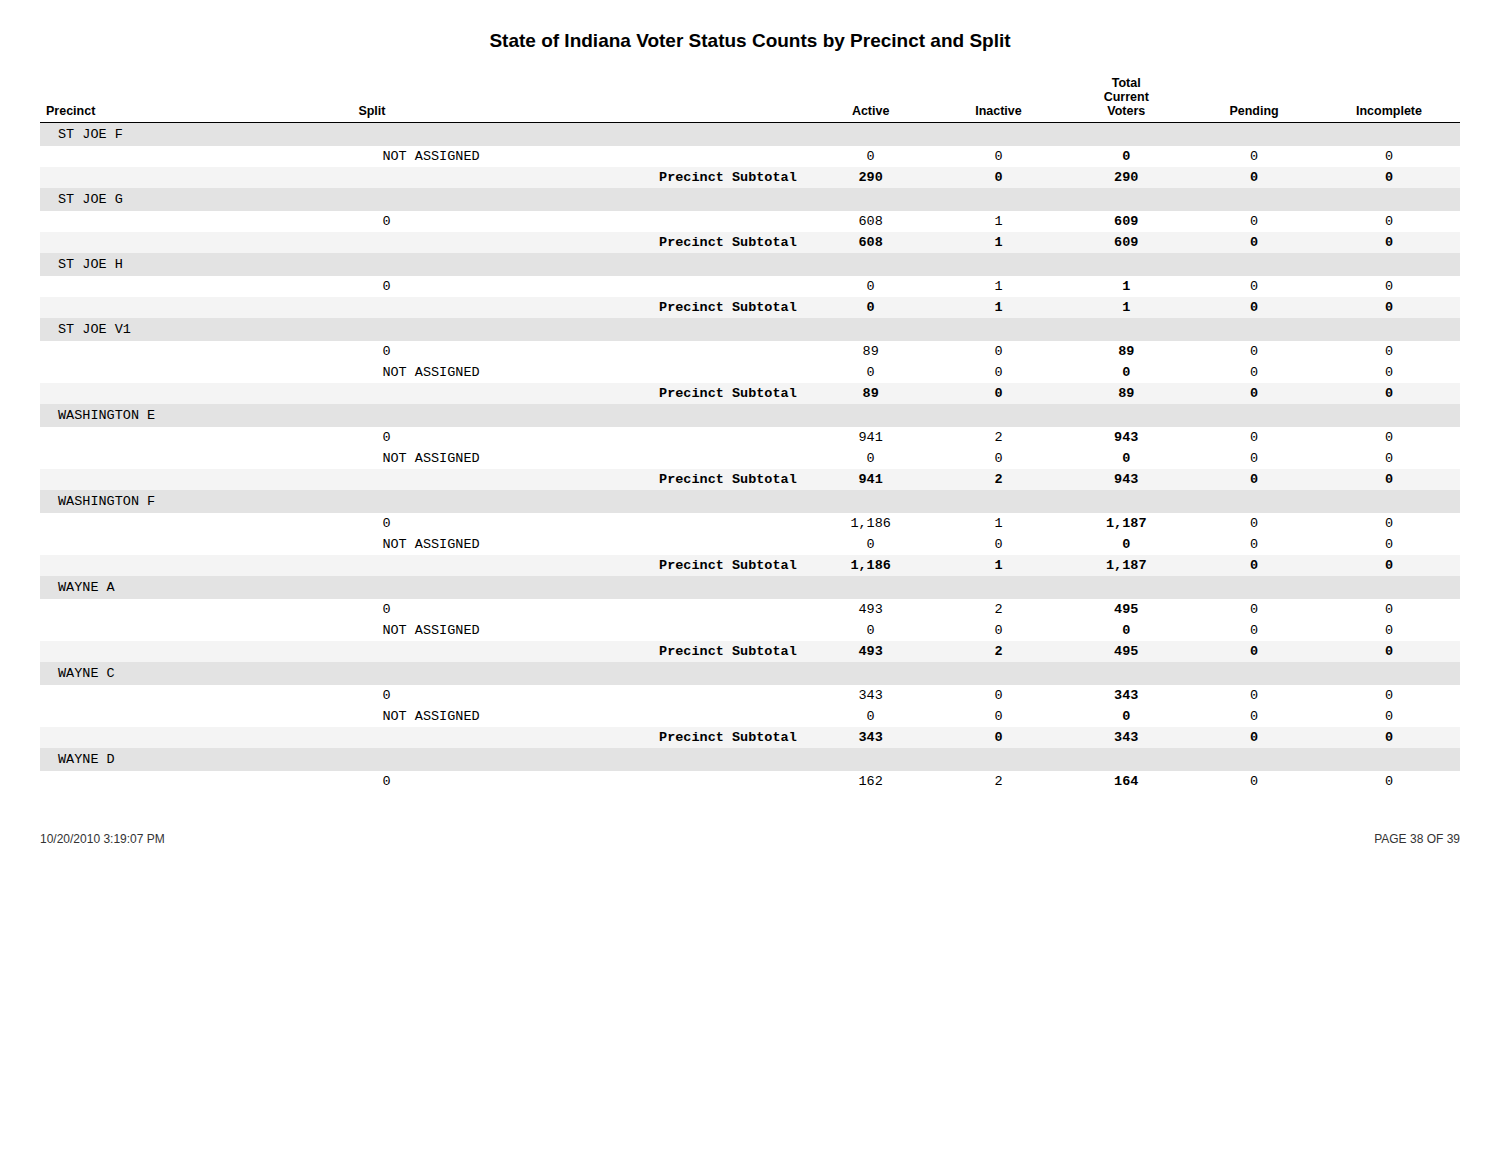State of Indiana Voter Status Counts by Precinct and Split
| Precinct | Split | | Active | Inactive | Total Current Voters | Pending | Incomplete |
| --- | --- | --- | --- | --- | --- | --- | --- |
| ST JOE F |
| | NOT ASSIGNED | | 0 | 0 | 0 | 0 | 0 |
| | | Precinct Subtotal | 290 | 0 | 290 | 0 | 0 |
| ST JOE G |
| | 0 | | 608 | 1 | 609 | 0 | 0 |
| | | Precinct Subtotal | 608 | 1 | 609 | 0 | 0 |
| ST JOE H |
| | 0 | | 0 | 1 | 1 | 0 | 0 |
| | | Precinct Subtotal | 0 | 1 | 1 | 0 | 0 |
| ST JOE V1 |
| | 0 | | 89 | 0 | 89 | 0 | 0 |
| | NOT ASSIGNED | | 0 | 0 | 0 | 0 | 0 |
| | | Precinct Subtotal | 89 | 0 | 89 | 0 | 0 |
| WASHINGTON E |
| | 0 | | 941 | 2 | 943 | 0 | 0 |
| | NOT ASSIGNED | | 0 | 0 | 0 | 0 | 0 |
| | | Precinct Subtotal | 941 | 2 | 943 | 0 | 0 |
| WASHINGTON F |
| | 0 | | 1,186 | 1 | 1,187 | 0 | 0 |
| | NOT ASSIGNED | | 0 | 0 | 0 | 0 | 0 |
| | | Precinct Subtotal | 1,186 | 1 | 1,187 | 0 | 0 |
| WAYNE A |
| | 0 | | 493 | 2 | 495 | 0 | 0 |
| | NOT ASSIGNED | | 0 | 0 | 0 | 0 | 0 |
| | | Precinct Subtotal | 493 | 2 | 495 | 0 | 0 |
| WAYNE C |
| | 0 | | 343 | 0 | 343 | 0 | 0 |
| | NOT ASSIGNED | | 0 | 0 | 0 | 0 | 0 |
| | | Precinct Subtotal | 343 | 0 | 343 | 0 | 0 |
| WAYNE D |
| | 0 | | 162 | 2 | 164 | 0 | 0 |
10/20/2010 3:19:07 PM
PAGE 38 OF 39